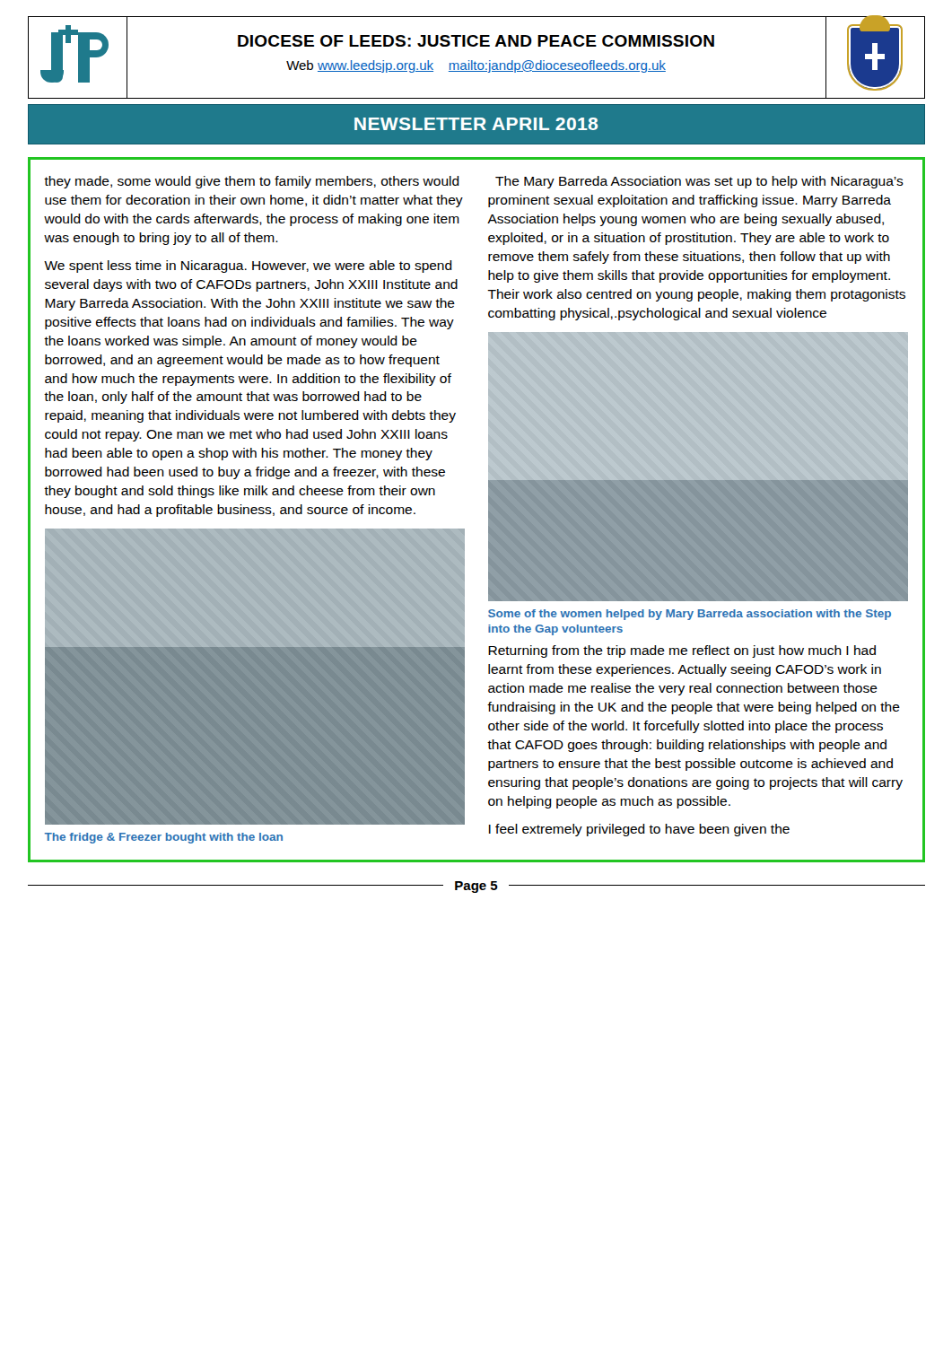DIOCESE OF LEEDS: JUSTICE AND PEACE COMMISSION
Web www.leedsjp.org.uk mailto:jandp@dioceseofleeds.org.uk
NEWSLETTER APRIL 2018
they made, some would give them to family members, others would use them for decoration in their own home, it didn’t matter what they would do with the cards afterwards, the process of making one item was enough to bring joy to all of them.
We spent less time in Nicaragua. However, we were able to spend several days with two of CAFODs partners, John XXIII Institute and Mary Barreda Association. With the John XXIII institute we saw the positive effects that loans had on individuals and families. The way the loans worked was simple. An amount of money would be borrowed, and an agreement would be made as to how frequent and how much the repayments were. In addition to the flexibility of the loan, only half of the amount that was borrowed had to be repaid, meaning that individuals were not lumbered with debts they could not repay. One man we met who had used John XXIII loans had been able to open a shop with his mother. The money they borrowed had been used to buy a fridge and a freezer, with these they bought and sold things like milk and cheese from their own house, and had a profitable business, and source of income.
The fridge & Freezer bought with the loan
The Mary Barreda Association was set up to help with Nicaragua’s prominent sexual exploitation and trafficking issue. Marry Barreda Association helps young women who are being sexually abused, exploited, or in a situation of prostitution. They are able to work to remove them safely from these situations, then follow that up with help to give them skills that provide opportunities for employment. Their work also centred on young people, making them protagonists combatting physical,.psychological and sexual violence
Some of the women helped by Mary Barreda association with the Step into the Gap volunteers
Returning from the trip made me reflect on just how much I had learnt from these experiences. Actually seeing CAFOD’s work in action made me realise the very real connection between those fundraising in the UK and the people that were being helped on the other side of the world. It forcefully slotted into place the process that CAFOD goes through: building relationships with people and partners to ensure that the best possible outcome is achieved and ensuring that people’s donations are going to projects that will carry on helping people as much as possible.
I feel extremely privileged to have been given the
Page 5